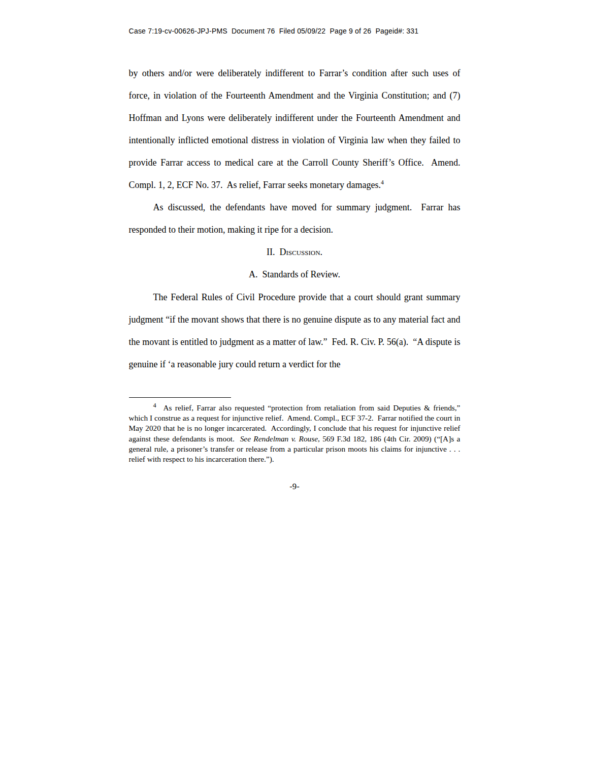Case 7:19-cv-00626-JPJ-PMS Document 76 Filed 05/09/22 Page 9 of 26 Pageid#: 331
by others and/or were deliberately indifferent to Farrar’s condition after such uses of force, in violation of the Fourteenth Amendment and the Virginia Constitution; and (7) Hoffman and Lyons were deliberately indifferent under the Fourteenth Amendment and intentionally inflicted emotional distress in violation of Virginia law when they failed to provide Farrar access to medical care at the Carroll County Sheriff’s Office. Amend. Compl. 1, 2, ECF No. 37. As relief, Farrar seeks monetary damages.4
As discussed, the defendants have moved for summary judgment. Farrar has responded to their motion, making it ripe for a decision.
II. Discussion.
A. Standards of Review.
The Federal Rules of Civil Procedure provide that a court should grant summary judgment “if the movant shows that there is no genuine dispute as to any material fact and the movant is entitled to judgment as a matter of law.” Fed. R. Civ. P. 56(a). “A dispute is genuine if ‘a reasonable jury could return a verdict for the
4 As relief, Farrar also requested “protection from retaliation from said Deputies & friends,” which I construe as a request for injunctive relief. Amend. Compl., ECF 37-2. Farrar notified the court in May 2020 that he is no longer incarcerated. Accordingly, I conclude that his request for injunctive relief against these defendants is moot. See Rendelman v. Rouse, 569 F.3d 182, 186 (4th Cir. 2009) (“[A]s a general rule, a prisoner’s transfer or release from a particular prison moots his claims for injunctive . . . relief with respect to his incarceration there.”).
-9-